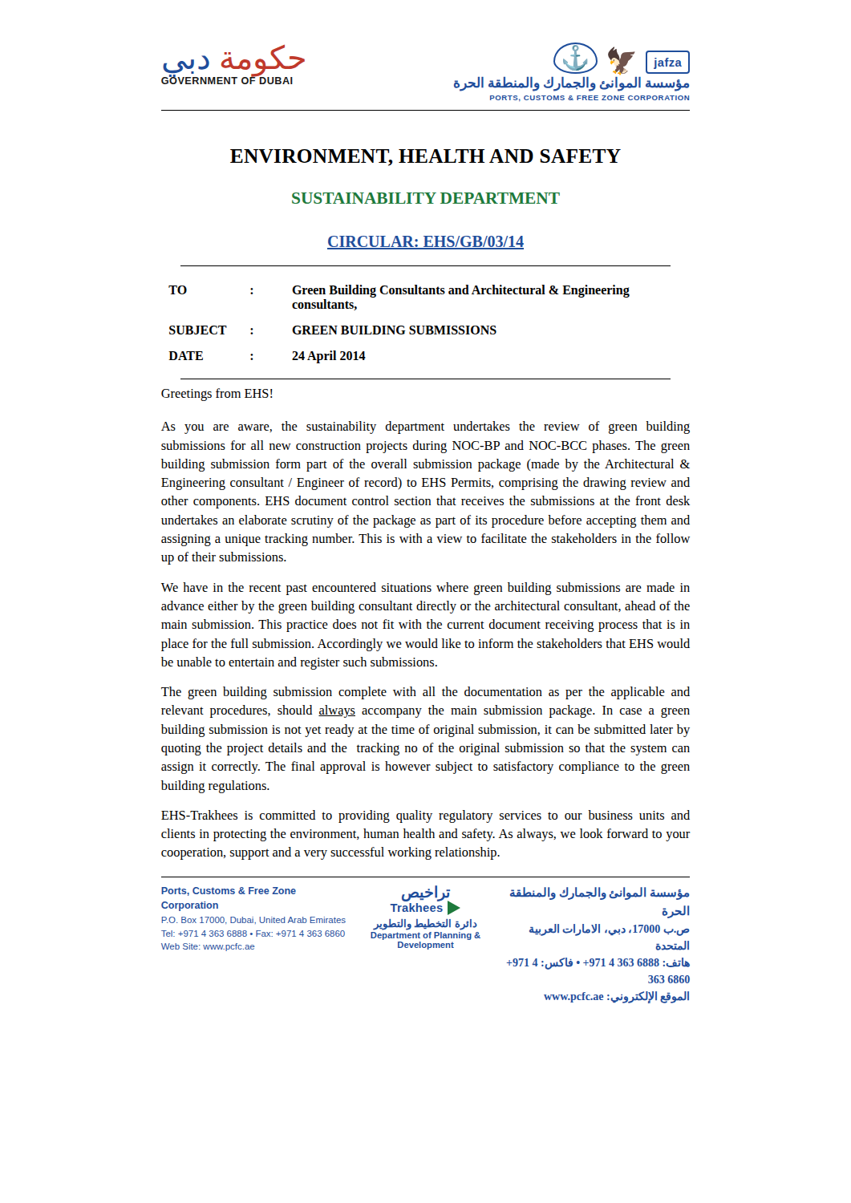حكومة دبي
GOVERNMENT OF DUBAI
⚓ 🦅 jafza
مؤسسة الموانئ والجمارك والمنطقة الحرة
PORTS, CUSTOMS & FREE ZONE CORPORATION
ENVIRONMENT, HEALTH AND SAFETY
SUSTAINABILITY DEPARTMENT
CIRCULAR: EHS/GB/03/14
| TO | : | Green Building Consultants and Architectural & Engineering consultants, |
| SUBJECT | : | GREEN BUILDING SUBMISSIONS |
| DATE | : | 24 April 2014 |
Greetings from EHS!
As you are aware, the sustainability department undertakes the review of green building submissions for all new construction projects during NOC-BP and NOC-BCC phases. The green building submission form part of the overall submission package (made by the Architectural & Engineering consultant / Engineer of record) to EHS Permits, comprising the drawing review and other components. EHS document control section that receives the submissions at the front desk undertakes an elaborate scrutiny of the package as part of its procedure before accepting them and assigning a unique tracking number. This is with a view to facilitate the stakeholders in the follow up of their submissions.
We have in the recent past encountered situations where green building submissions are made in advance either by the green building consultant directly or the architectural consultant, ahead of the main submission. This practice does not fit with the current document receiving process that is in place for the full submission. Accordingly we would like to inform the stakeholders that EHS would be unable to entertain and register such submissions.
The green building submission complete with all the documentation as per the applicable and relevant procedures, should always accompany the main submission package. In case a green building submission is not yet ready at the time of original submission, it can be submitted later by quoting the project details and the tracking no of the original submission so that the system can assign it correctly. The final approval is however subject to satisfactory compliance to the green building regulations.
EHS-Trakhees is committed to providing quality regulatory services to our business units and clients in protecting the environment, human health and safety. As always, we look forward to your cooperation, support and a very successful working relationship.
Ports, Customs & Free Zone Corporation
P.O. Box 17000, Dubai, United Arab Emirates
Tel: +971 4 363 6888 • Fax: +971 4 363 6860
Web Site: www.pcfc.ae
تراخيص
Trakhees
دائرة التخطيط والتطوير
Department of Planning & Development
مؤسسة الموانئ والجمارك والمنطقة الحرة
ص.ب 17000، دبي، الامارات العربية المتحدة
هاتف: +971 4 363 6888 • فاكس: +971 4 363 6860
الموقع الإلكتروني: www.pcfc.ae